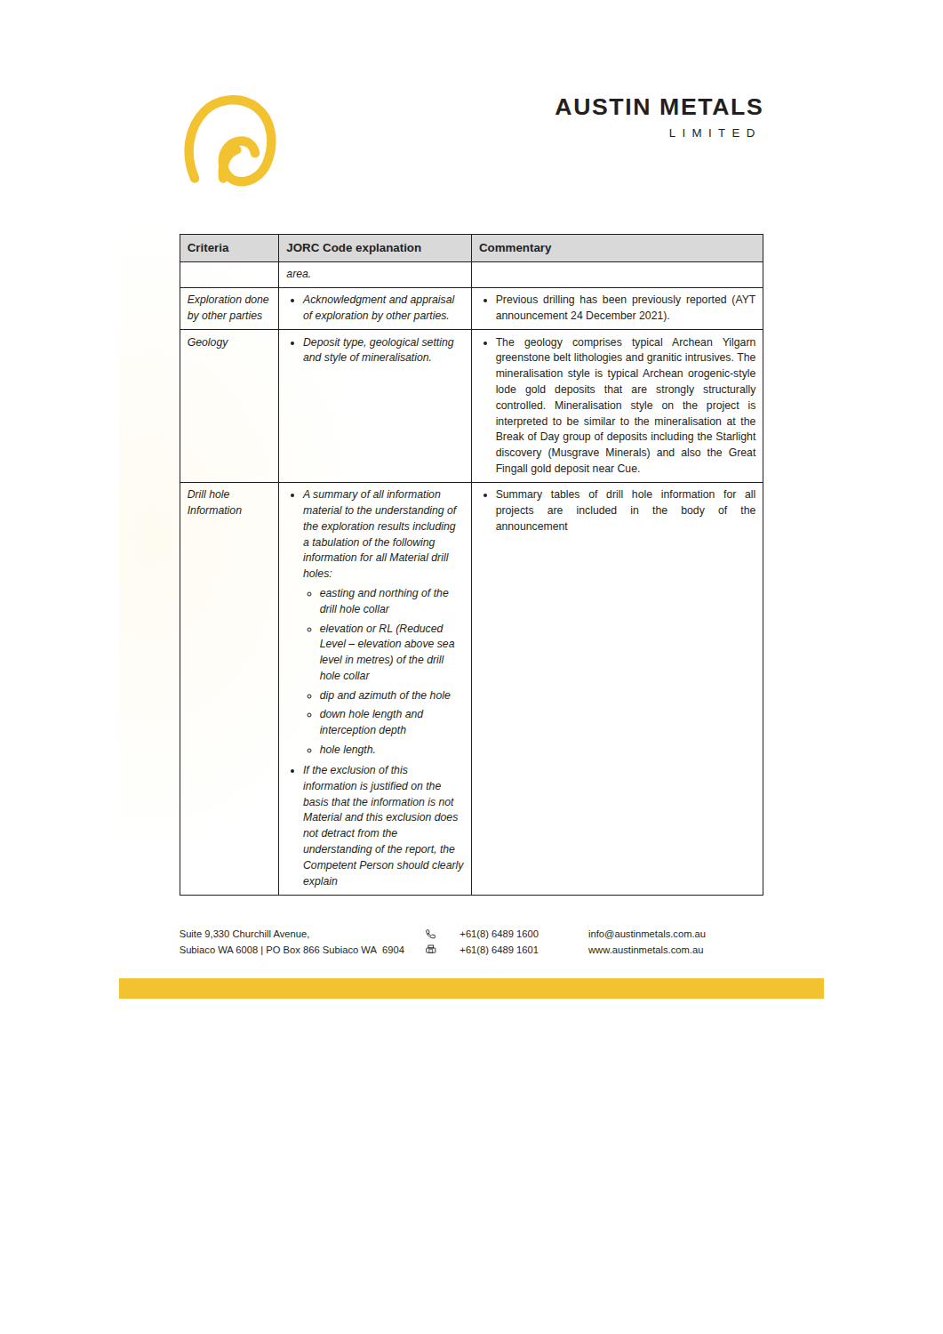AUSTIN METALS
LIMITED
| Criteria | JORC Code explanation | Commentary |
| --- | --- | --- |
| | area. | |
| Exploration done by other parties | Acknowledgment and appraisal of exploration by other parties. | Previous drilling has been previously reported (AYT announcement 24 December 2021). |
| Geology | Deposit type, geological setting and style of mineralisation. | The geology comprises typical Archean Yilgarn greenstone belt lithologies and granitic intrusives. The mineralisation style is typical Archean orogenic-style lode gold deposits that are strongly structurally controlled. Mineralisation style on the project is interpreted to be similar to the mineralisation at the Break of Day group of deposits including the Starlight discovery (Musgrave Minerals) and also the Great Fingall gold deposit near Cue. |
| Drill hole Information | A summary of all information material to the understanding of the exploration results including a tabulation of the following information for all Material drill holes: easting and northing of the drill hole collar elevation or RL (Reduced Level – elevation above sea level in metres) of the drill hole collar dip and azimuth of the hole down hole length and interception depth hole length. If the exclusion of this information is justified on the basis that the information is not Material and this exclusion does not detract from the understanding of the report, the Competent Person should clearly explain | Summary tables of drill hole information for all projects are included in the body of the announcement |
| Suite 9,330 Churchill Avenue, | | +61(8) 6489 1600 | info@austinmetals.com.au |
| Subiaco WA 6008 / PO Box 866 Subiaco WA 6904 | | +61(8) 6489 1601 | www.austinmetals.com.au |